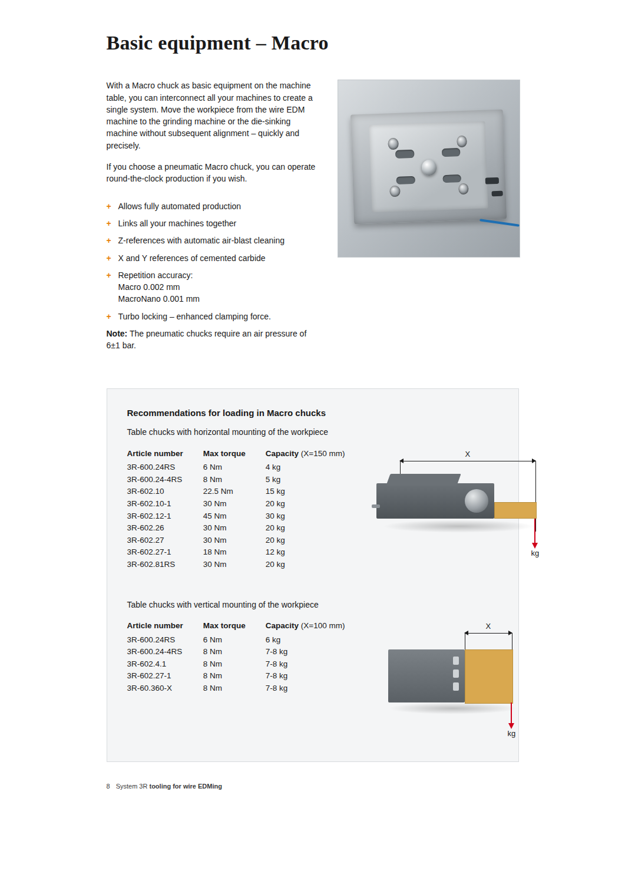Basic equipment – Macro
With a Macro chuck as basic equipment on the machine table, you can interconnect all your machines to create a single system. Move the workpiece from the wire EDM machine to the grinding machine or the die-sinking machine without subsequent alignment – quickly and precisely.
If you choose a pneumatic Macro chuck, you can operate round-the-clock production if you wish.
Allows fully automated production
Links all your machines together
Z-references with automatic air-blast cleaning
X and Y references of cemented carbide
Repetition accuracy:Macro 0.002 mm MacroNano 0.001 mm
Turbo locking – enhanced clamping force.
Note: The pneumatic chucks require an air pressure of 6±1 bar.
Recommendations for loading in Macro chucks
Table chucks with horizontal mounting of the workpiece
| Article number | Max torque | Capacity (X=150 mm) |
| --- | --- | --- |
| 3R-600.24RS | 6 Nm | 4 kg |
| 3R-600.24-4RS | 8 Nm | 5 kg |
| 3R-602.10 | 22.5 Nm | 15 kg |
| 3R-602.10-1 | 30 Nm | 20 kg |
| 3R-602.12-1 | 45 Nm | 30 kg |
| 3R-602.26 | 30 Nm | 20 kg |
| 3R-602.27 | 30 Nm | 20 kg |
| 3R-602.27-1 | 18 Nm | 12 kg |
| 3R-602.81RS | 30 Nm | 20 kg |
X
kg
Table chucks with vertical mounting of the workpiece
| Article number | Max torque | Capacity (X=100 mm) |
| --- | --- | --- |
| 3R-600.24RS | 6 Nm | 6 kg |
| 3R-600.24-4RS | 8 Nm | 7-8 kg |
| 3R-602.4.1 | 8 Nm | 7-8 kg |
| 3R-602.27-1 | 8 Nm | 7-8 kg |
| 3R-60.360-X | 8 Nm | 7-8 kg |
X
kg
8 System 3R tooling for wire EDMing